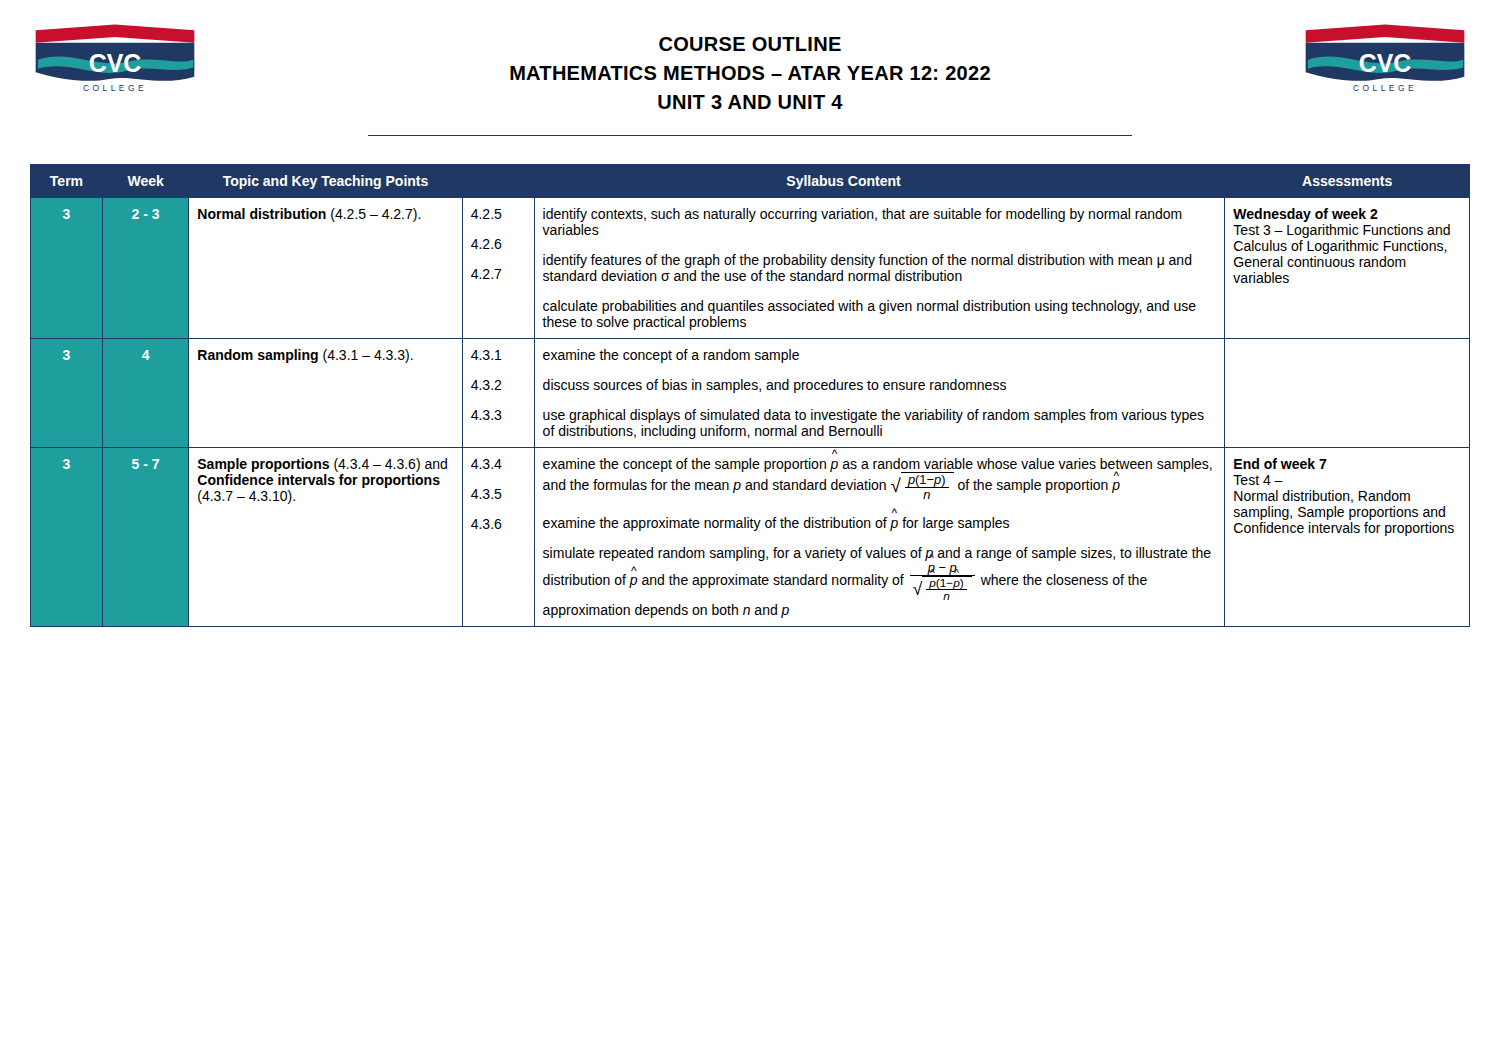CVC COLLEGE
COURSE OUTLINE
MATHEMATICS METHODS – ATAR YEAR 12: 2022
UNIT 3 AND UNIT 4
CVC COLLEGE
| Term | Week | Topic and Key Teaching Points | Syllabus Content | Assessments |
| --- | --- | --- | --- | --- |
| 3 | 2 - 3 | Normal distribution (4.2.5 – 4.2.7). | 4.2.5 4.2.6 4.2.7 | identify contexts, such as naturally occurring variation, that are suitable for modelling by normal random variables identify features of the graph of the probability density function of the normal distribution with mean μ and standard deviation σ and the use of the standard normal distribution calculate probabilities and quantiles associated with a given normal distribution using technology, and use these to solve practical problems | Wednesday of week 2 Test 3 – Logarithmic Functions and Calculus of Logarithmic Functions, General continuous random variables |
| 3 | 4 | Random sampling (4.3.1 – 4.3.3). | 4.3.1 4.3.2 4.3.3 | examine the concept of a random sample discuss sources of bias in samples, and procedures to ensure randomness use graphical displays of simulated data to investigate the variability of random samples from various types of distributions, including uniform, normal and Bernoulli | |
| 3 | 5 - 7 | Sample proportions (4.3.4 – 4.3.6) and Confidence intervals for proportions (4.3.7 – 4.3.10). | 4.3.4 4.3.5 4.3.6 | examine the concept of the sample proportion p as a random variable whose value varies between samples, and the formulas for the mean p and standard deviation √ p (1− p ) n of the sample proportion p examine the approximate normality of the distribution of p for large samples simulate repeated random sampling, for a variety of values of p and a range of sample sizes, to illustrate the distribution of p and the approximate standard normality of p − p √ p (1− p ) n where the closeness of the approximation depends on both n and p | End of week 7 Test 4 – Normal distribution, Random sampling, Sample proportions and Confidence intervals for proportions |